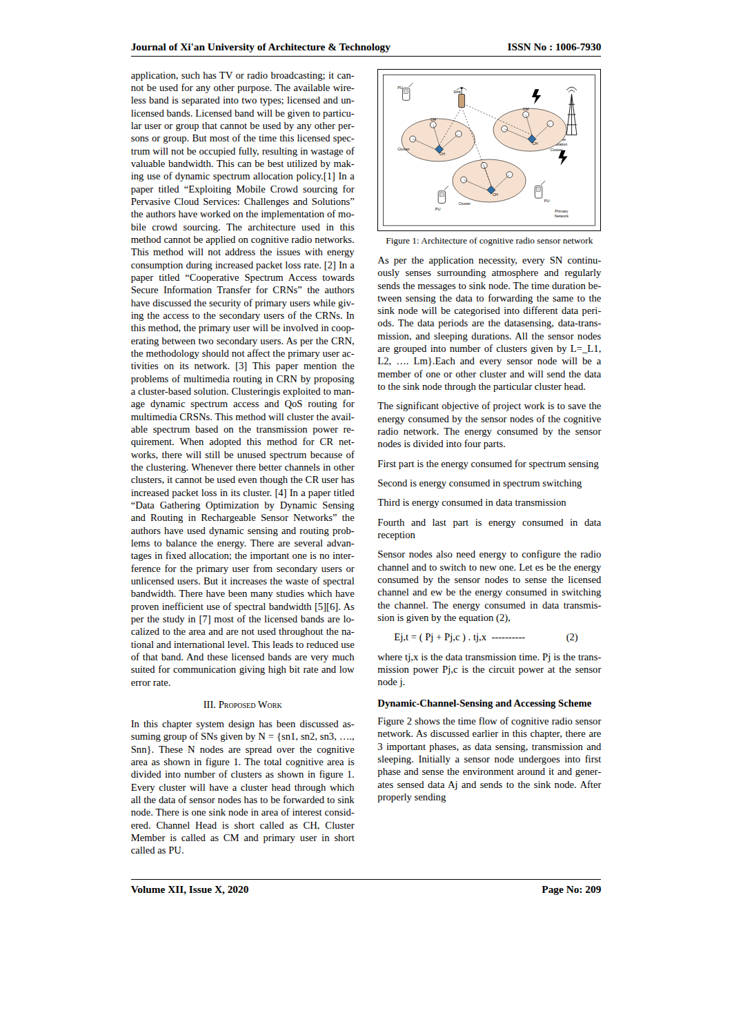Journal of Xi'an University of Architecture & Technology
ISSN No : 1006-7930
application, such has TV or radio broadcasting; it cannot be used for any other purpose. The available wireless band is separated into two types; licensed and unlicensed bands. Licensed band will be given to particular user or group that cannot be used by any other persons or group. But most of the time this licensed spectrum will not be occupied fully, resulting in wastage of valuable bandwidth. This can be best utilized by making use of dynamic spectrum allocation policy.[1] In a paper titled “Exploiting Mobile Crowd sourcing for Pervasive Cloud Services: Challenges and Solutions” the authors have worked on the implementation of mobile crowd sourcing. The architecture used in this method cannot be applied on cognitive radio networks. This method will not address the issues with energy consumption during increased packet loss rate. [2] In a paper titled “Cooperative Spectrum Access towards Secure Information Transfer for CRNs” the authors have discussed the security of primary users while giving the access to the secondary users of the CRNs. In this method, the primary user will be involved in cooperating between two secondary users. As per the CRN, the methodology should not affect the primary user activities on its network. [3] This paper mention the problems of multimedia routing in CRN by proposing a cluster-based solution. Clusteringis exploited to manage dynamic spectrum access and QoS routing for multimedia CRSNs. This method will cluster the available spectrum based on the transmission power requirement. When adopted this method for CR networks, there will still be unused spectrum because of the clustering. Whenever there better channels in other clusters, it cannot be used even though the CR user has increased packet loss in its cluster. [4] In a paper titled “Data Gathering Optimization by Dynamic Sensing and Routing in Rechargeable Sensor Networks” the authors have used dynamic sensing and routing problems to balance the energy. There are several advantages in fixed allocation; the important one is no interference for the primary user from secondary users or unlicensed users. But it increases the waste of spectral bandwidth. There have been many studies which have proven inefficient use of spectral bandwidth [5][6]. As per the study in [7] most of the licensed bands are localized to the area and are not used throughout the national and international level. This leads to reduced use of that band. And these licensed bands are very much suited for communication giving high bit rate and low error rate.
III. Proposed Work
In this chapter system design has been discussed assuming group of SNs given by N = {sn1, sn2, sn3, …., Snn}. These N nodes are spread over the cognitive area as shown in figure 1. The total cognitive area is divided into number of clusters as shown in figure 1. Every cluster will have a cluster head through which all the data of sensor nodes has to be forwarded to sink node. There is one sink node in area of interest considered. Channel Head is short called as CH, Cluster Member is called as CM and primary user in short called as PU.
Base Station PU Sink CH CM Cluster CH CM Cluster CH Cluster PU PU Primary Network
Figure 1: Architecture of cognitive radio sensor network
As per the application necessity, every SN continuously senses surrounding atmosphere and regularly sends the messages to sink node. The time duration between sensing the data to forwarding the same to the sink node will be categorised into different data periods. The data periods are the datasensing, data-transmission, and sleeping durations. All the sensor nodes are grouped into number of clusters given by L=_L1, L2, …. Lm}.Each and every sensor node will be a member of one or other cluster and will send the data to the sink node through the particular cluster head.
The significant objective of project work is to save the energy consumed by the sensor nodes of the cognitive radio network. The energy consumed by the sensor nodes is divided into four parts.
First part is the energy consumed for spectrum sensing
Second is energy consumed in spectrum switching
Third is energy consumed in data transmission
Fourth and last part is energy consumed in data reception
Sensor nodes also need energy to configure the radio channel and to switch to new one. Let es be the energy consumed by the sensor nodes to sense the licensed channel and ew be the energy consumed in switching the channel. The energy consumed in data transmission is given by the equation (2),
Ej,t = ( Pj + Pj,c ) . tj,x ----------(2)
where tj,x is the data transmission time. Pj is the transmission power Pj,c is the circuit power at the sensor node j.
Dynamic-Channel-Sensing and Accessing Scheme
Figure 2 shows the time flow of cognitive radio sensor network. As discussed earlier in this chapter, there are 3 important phases, as data sensing, transmission and sleeping. Initially a sensor node undergoes into first phase and sense the environment around it and generates sensed data Aj and sends to the sink node. After properly sending
Volume XII, Issue X, 2020
Page No: 209